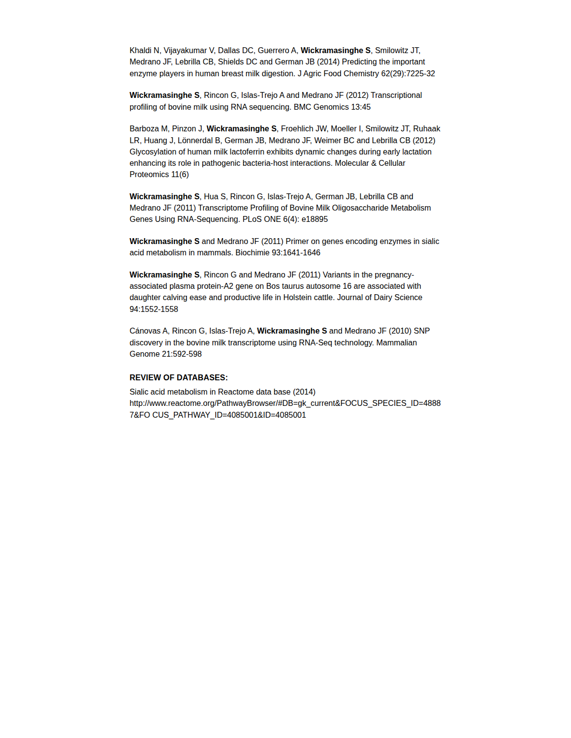Khaldi N, Vijayakumar V, Dallas DC, Guerrero A, Wickramasinghe S, Smilowitz JT, Medrano JF, Lebrilla CB, Shields DC and German JB (2014) Predicting the important enzyme players in human breast milk digestion. J Agric Food Chemistry 62(29):7225-32
Wickramasinghe S, Rincon G, Islas-Trejo A and Medrano JF (2012) Transcriptional profiling of bovine milk using RNA sequencing. BMC Genomics 13:45
Barboza M, Pinzon J, Wickramasinghe S, Froehlich JW, Moeller I, Smilowitz JT, Ruhaak LR, Huang J, Lönnerdal B, German JB, Medrano JF, Weimer BC and Lebrilla CB (2012) Glycosylation of human milk lactoferrin exhibits dynamic changes during early lactation enhancing its role in pathogenic bacteria-host interactions. Molecular & Cellular Proteomics 11(6)
Wickramasinghe S, Hua S, Rincon G, Islas-Trejo A, German JB, Lebrilla CB and Medrano JF (2011) Transcriptome Profiling of Bovine Milk Oligosaccharide Metabolism Genes Using RNA-Sequencing. PLoS ONE 6(4): e18895
Wickramasinghe S and Medrano JF (2011) Primer on genes encoding enzymes in sialic acid metabolism in mammals. Biochimie 93:1641-1646
Wickramasinghe S, Rincon G and Medrano JF (2011) Variants in the pregnancy-associated plasma protein-A2 gene on Bos taurus autosome 16 are associated with daughter calving ease and productive life in Holstein cattle. Journal of Dairy Science 94:1552-1558
Cánovas A, Rincon G, Islas-Trejo A, Wickramasinghe S and Medrano JF (2010) SNP discovery in the bovine milk transcriptome using RNA-Seq technology. Mammalian Genome 21:592-598
REVIEW OF DATABASES:
Sialic acid metabolism in Reactome data base (2014)
http://www.reactome.org/PathwayBrowser/#DB=gk_current&FOCUS_SPECIES_ID=48887&FO CUS_PATHWAY_ID=4085001&ID=4085001